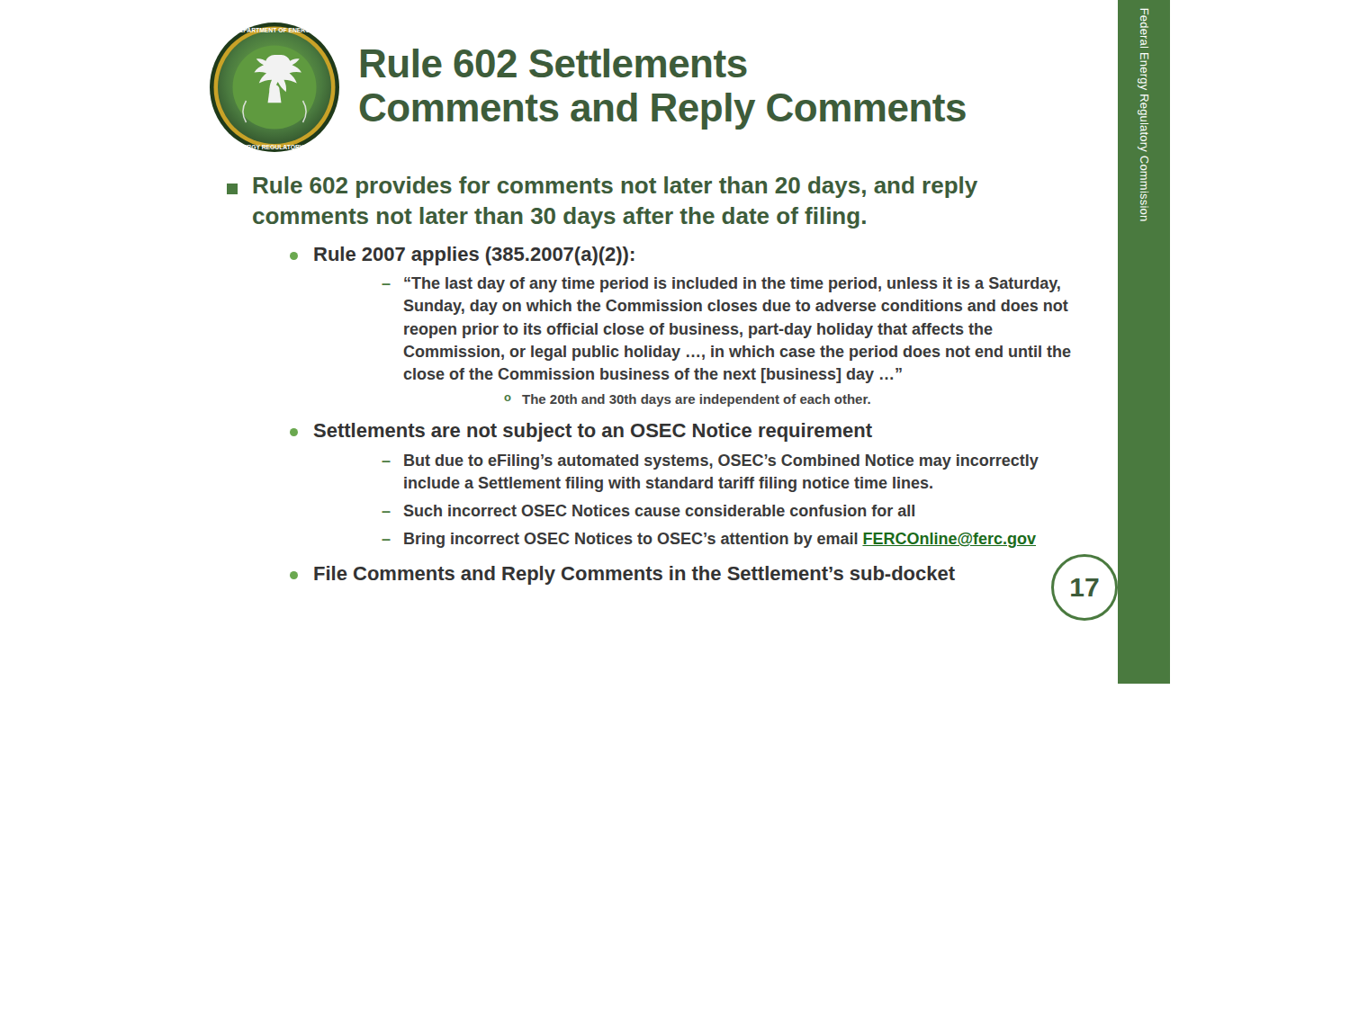Federal Energy Regulatory Commission
17
DEPARTMENT OF ENERGY FEDERAL ENERGY REGULATORY COMMISSION
Rule 602 Settlements
Comments and Reply Comments
Rule 602 provides for comments not later than 20 days, and reply comments not later than 30 days after the date of filing.
Rule 2007 applies (385.2007(a)(2)):
“The last day of any time period is included in the time period, unless it is a Saturday, Sunday, day on which the Commission closes due to adverse conditions and does not reopen prior to its official close of business, part-day holiday that affects the Commission, or legal public holiday …, in which case the period does not end until the close of the Commission business of the next [business] day …”
The 20th and 30th days are independent of each other.
Settlements are not subject to an OSEC Notice requirement
But due to eFiling’s automated systems, OSEC’s Combined Notice may incorrectly include a Settlement filing with standard tariff filing notice time lines.
Such incorrect OSEC Notices cause considerable confusion for all
Bring incorrect OSEC Notices to OSEC’s attention by email FERCOnline@ferc.gov
File Comments and Reply Comments in the Settlement’s sub-docket